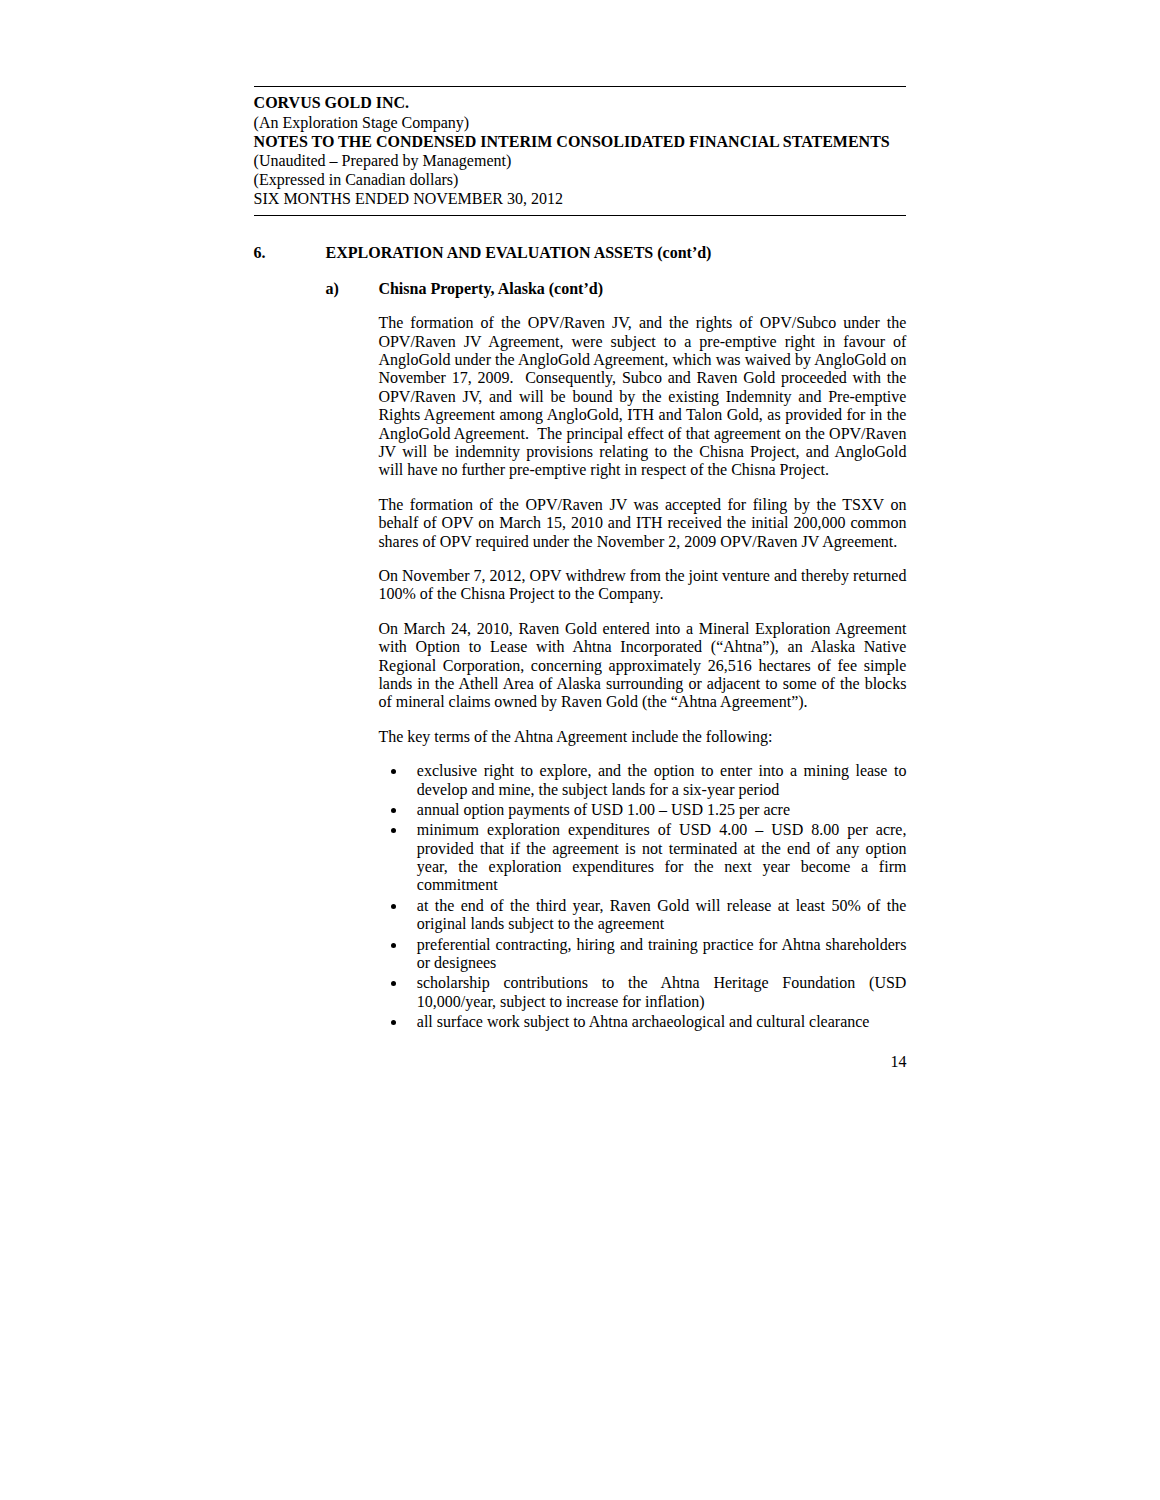CORVUS GOLD INC.
(An Exploration Stage Company)
NOTES TO THE CONDENSED INTERIM CONSOLIDATED FINANCIAL STATEMENTS
(Unaudited – Prepared by Management)
(Expressed in Canadian dollars)
SIX MONTHS ENDED NOVEMBER 30, 2012
6. EXPLORATION AND EVALUATION ASSETS (cont’d)
a) Chisna Property, Alaska (cont’d)
The formation of the OPV/Raven JV, and the rights of OPV/Subco under the OPV/Raven JV Agreement, were subject to a pre-emptive right in favour of AngloGold under the AngloGold Agreement, which was waived by AngloGold on November 17, 2009. Consequently, Subco and Raven Gold proceeded with the OPV/Raven JV, and will be bound by the existing Indemnity and Pre-emptive Rights Agreement among AngloGold, ITH and Talon Gold, as provided for in the AngloGold Agreement. The principal effect of that agreement on the OPV/Raven JV will be indemnity provisions relating to the Chisna Project, and AngloGold will have no further pre-emptive right in respect of the Chisna Project.
The formation of the OPV/Raven JV was accepted for filing by the TSXV on behalf of OPV on March 15, 2010 and ITH received the initial 200,000 common shares of OPV required under the November 2, 2009 OPV/Raven JV Agreement.
On November 7, 2012, OPV withdrew from the joint venture and thereby returned 100% of the Chisna Project to the Company.
On March 24, 2010, Raven Gold entered into a Mineral Exploration Agreement with Option to Lease with Ahtna Incorporated (“Ahtna”), an Alaska Native Regional Corporation, concerning approximately 26,516 hectares of fee simple lands in the Athell Area of Alaska surrounding or adjacent to some of the blocks of mineral claims owned by Raven Gold (the “Ahtna Agreement”).
The key terms of the Ahtna Agreement include the following:
exclusive right to explore, and the option to enter into a mining lease to develop and mine, the subject lands for a six-year period
annual option payments of USD 1.00 – USD 1.25 per acre
minimum exploration expenditures of USD 4.00 – USD 8.00 per acre, provided that if the agreement is not terminated at the end of any option year, the exploration expenditures for the next year become a firm commitment
at the end of the third year, Raven Gold will release at least 50% of the original lands subject to the agreement
preferential contracting, hiring and training practice for Ahtna shareholders or designees
scholarship contributions to the Ahtna Heritage Foundation (USD 10,000/year, subject to increase for inflation)
all surface work subject to Ahtna archaeological and cultural clearance
14